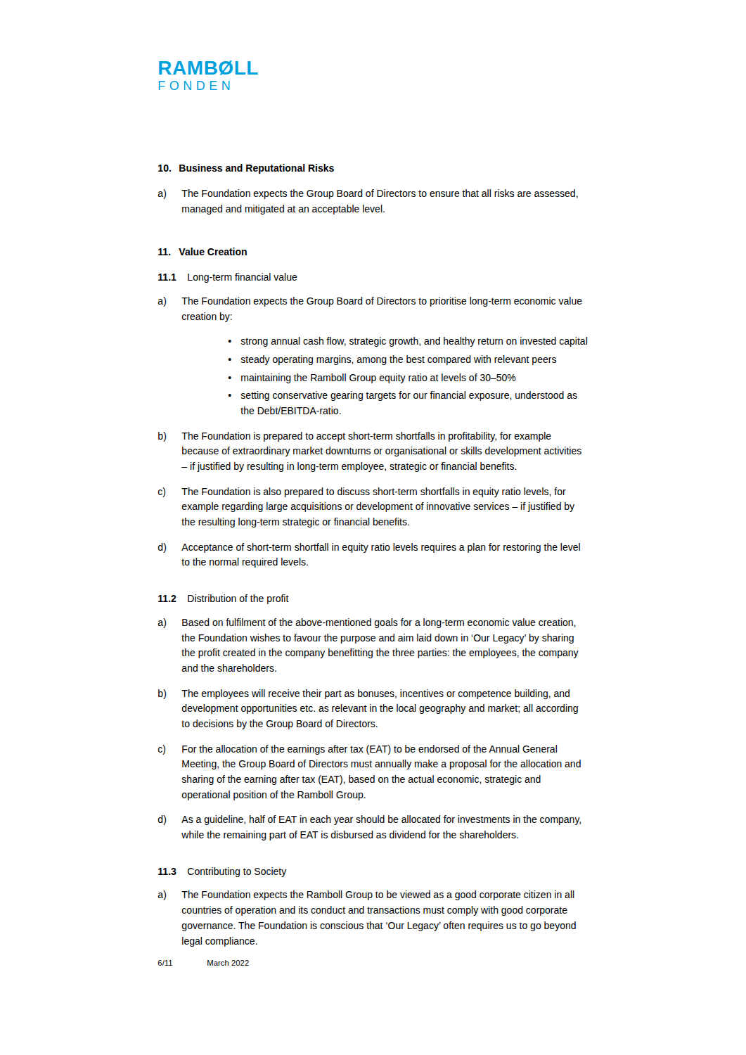RAMBØLL FONDEN
10. Business and Reputational Risks
a)
The Foundation expects the Group Board of Directors to ensure that all risks are assessed, managed and mitigated at an acceptable level.
11. Value Creation
11.1 Long-term financial value
a)
The Foundation expects the Group Board of Directors to prioritise long-term economic value creation by:
strong annual cash flow, strategic growth, and healthy return on invested capital
steady operating margins, among the best compared with relevant peers
maintaining the Ramboll Group equity ratio at levels of 30–50%
setting conservative gearing targets for our financial exposure, understood as the Debt/EBITDA-ratio.
b)
The Foundation is prepared to accept short-term shortfalls in profitability, for example because of extraordinary market downturns or organisational or skills development activities – if justified by resulting in long-term employee, strategic or financial benefits.
c)
The Foundation is also prepared to discuss short-term shortfalls in equity ratio levels, for example regarding large acquisitions or development of innovative services – if justified by the resulting long-term strategic or financial benefits.
d)
Acceptance of short-term shortfall in equity ratio levels requires a plan for restoring the level to the normal required levels.
11.2 Distribution of the profit
a)
Based on fulfilment of the above-mentioned goals for a long-term economic value creation, the Foundation wishes to favour the purpose and aim laid down in ‘Our Legacy’ by sharing the profit created in the company benefitting the three parties: the employees, the company and the shareholders.
b)
The employees will receive their part as bonuses, incentives or competence building, and development opportunities etc. as relevant in the local geography and market; all according to decisions by the Group Board of Directors.
c)
For the allocation of the earnings after tax (EAT) to be endorsed of the Annual General Meeting, the Group Board of Directors must annually make a proposal for the allocation and sharing of the earning after tax (EAT), based on the actual economic, strategic and operational position of the Ramboll Group.
d)
As a guideline, half of EAT in each year should be allocated for investments in the company, while the remaining part of EAT is disbursed as dividend for the shareholders.
11.3 Contributing to Society
a)
The Foundation expects the Ramboll Group to be viewed as a good corporate citizen in all countries of operation and its conduct and transactions must comply with good corporate governance. The Foundation is conscious that ‘Our Legacy’ often requires us to go beyond legal compliance.
6/11 March 2022